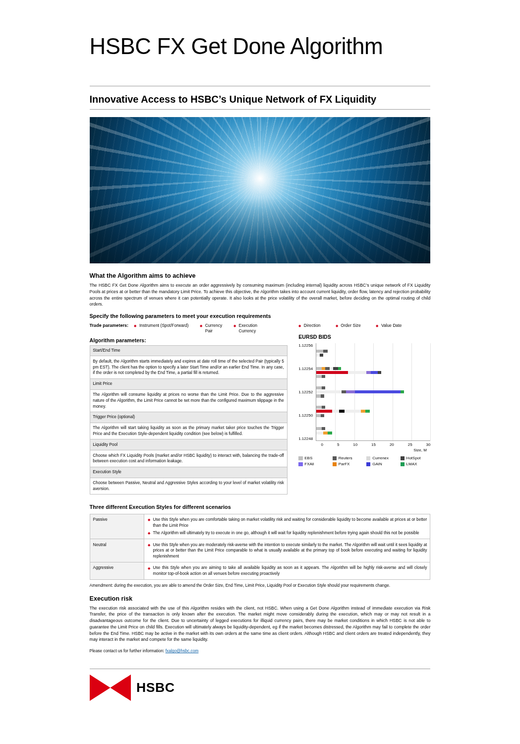HSBC FX Get Done Algorithm
Innovative Access to HSBC’s Unique Network of FX Liquidity
What the Algorithm aims to achieve
The HSBC FX Get Done Algorithm aims to execute an order aggressively by consuming maximum (including internal) liquidity across HSBC’s unique network of FX Liquidity Pools at prices at or better than the mandatory Limit Price. To achieve this objective, the Algorithm takes into account current liquidity, order flow, latency and rejection probability across the entire spectrum of venues where it can potentially operate. It also looks at the price volatility of the overall market, before deciding on the optimal routing of child orders.
Specify the following parameters to meet your execution requirements
Trade parameters:
◆Instrument (Spot/Forward)
◆Currency
Pair
◆Execution
Currency
Algorithm parameters:
| Start/End Time |
| By default, the Algorithm starts immediately and expires at date roll time of the selected Pair (typically 5 pm EST). The client has the option to specify a later Start Time and/or an earlier End Time. In any case, if the order is not completed by the End Time, a partial fill is returned. |
| Limit Price |
| The Algorithm will consume liquidity at prices no worse than the Limit Price. Due to the aggressive nature of the Algorithm, the Limit Price cannot be set more than the configured maximum slippage in the money. |
| Trigger Price (optional) |
| The Algorithm will start taking liquidity as soon as the primary market taker price touches the Trigger Price and the Execution Style-dependent liquidity condition (see below) is fulfilled. |
| Liquidity Pool |
| Choose which FX Liquidity Pools (market and/or HSBC liquidity) to interact with, balancing the trade-off between execution cost and information leakage. |
| Execution Style |
| Choose between Passive, Neutral and Aggressive Styles according to your level of market volatility risk aversion. |
◆Direction
◆Order Size
◆Value Date
EURSD BIDS
1.12256
1.12254
1.12252
1.12250
1.12248
051015202530
Size, M
EBS
Reuters
Currenex
HotSpot
FXAll
ParFX
GAIN
LMAX
Three different Execution Styles for different scenarios
| Passive | ◆ Use this Style when you are comfortable taking on market volatility risk and waiting for considerable liquidity to become available at prices at or better than the Limit Price ◆ The Algorithm will ultimately try to execute in one go, although it will wait for liquidity replenishment before trying again should this not be possible |
| Neutral | ◆ Use this Style when you are moderately risk-averse with the intention to execute similarly to the market. The Algorithm will wait until it sees liquidity at prices at or better than the Limit Price comparable to what is usually available at the primary top of book before executing and waiting for liquidity replenishment |
| Aggressive | ◆ Use this Style when you are aiming to take all available liquidity as soon as it appears. The Algorithm will be highly risk-averse and will closely monitor top-of-book action on all venues before executing proactively |
Amendment: during the execution, you are able to amend the Order Size, End Time, Limit Price, Liquidity Pool or Execution Style should your requirements change.
Execution risk
The execution risk associated with the use of this Algorithm resides with the client, not HSBC. When using a Get Done Algorithm instead of immediate execution via Risk Transfer, the price of the transaction is only known after the execution. The market might move considerably during the execution, which may or may not result in a disadvantageous outcome for the client. Due to uncertainty of legged executions for illiquid currency pairs, there may be market conditions in which HSBC is not able to guarantee the Limit Price on child fills. Execution will ultimately always be liquidity-dependent, eg if the market becomes distressed, the Algorithm may fail to complete the order before the End Time. HSBC may be active in the market with its own orders at the same time as client orders. Although HSBC and client orders are treated independently, they may interact in the market and compete for the same liquidity.
Please contact us for further information: fxalgo@hsbc.com
HSBC